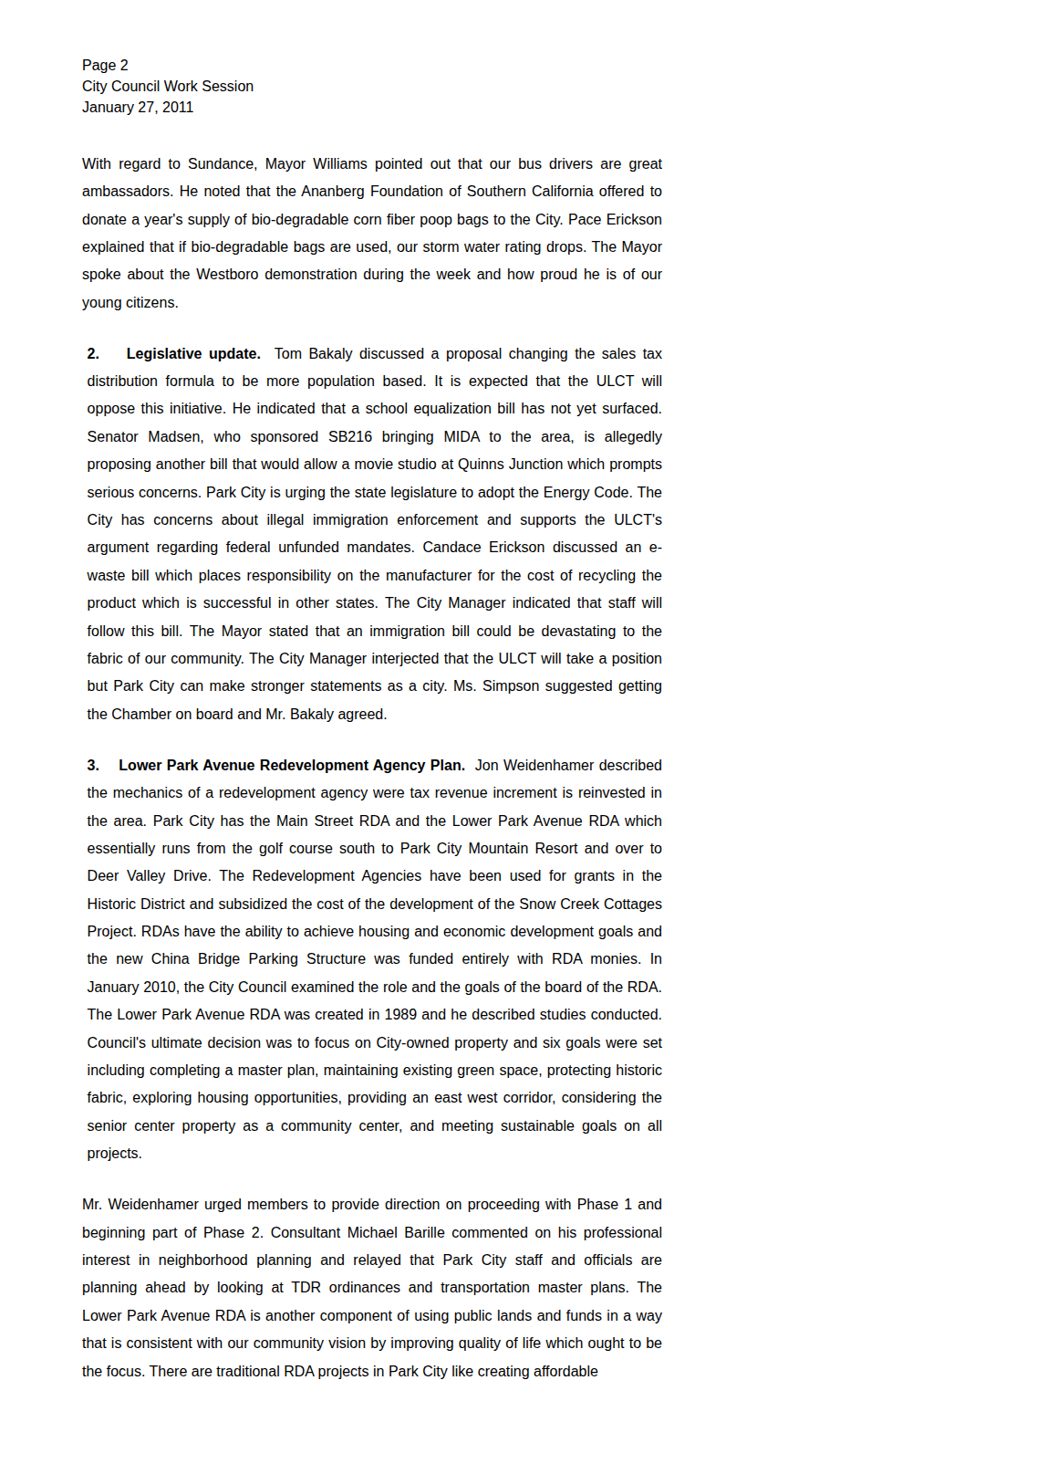Page 2
City Council Work Session
January 27, 2011
With regard to Sundance, Mayor Williams pointed out that our bus drivers are great ambassadors. He noted that the Ananberg Foundation of Southern California offered to donate a year's supply of bio-degradable corn fiber poop bags to the City. Pace Erickson explained that if bio-degradable bags are used, our storm water rating drops. The Mayor spoke about the Westboro demonstration during the week and how proud he is of our young citizens.
2. Legislative update. Tom Bakaly discussed a proposal changing the sales tax distribution formula to be more population based. It is expected that the ULCT will oppose this initiative. He indicated that a school equalization bill has not yet surfaced. Senator Madsen, who sponsored SB216 bringing MIDA to the area, is allegedly proposing another bill that would allow a movie studio at Quinns Junction which prompts serious concerns. Park City is urging the state legislature to adopt the Energy Code. The City has concerns about illegal immigration enforcement and supports the ULCT's argument regarding federal unfunded mandates. Candace Erickson discussed an e-waste bill which places responsibility on the manufacturer for the cost of recycling the product which is successful in other states. The City Manager indicated that staff will follow this bill. The Mayor stated that an immigration bill could be devastating to the fabric of our community. The City Manager interjected that the ULCT will take a position but Park City can make stronger statements as a city. Ms. Simpson suggested getting the Chamber on board and Mr. Bakaly agreed.
3. Lower Park Avenue Redevelopment Agency Plan. Jon Weidenhamer described the mechanics of a redevelopment agency were tax revenue increment is reinvested in the area. Park City has the Main Street RDA and the Lower Park Avenue RDA which essentially runs from the golf course south to Park City Mountain Resort and over to Deer Valley Drive. The Redevelopment Agencies have been used for grants in the Historic District and subsidized the cost of the development of the Snow Creek Cottages Project. RDAs have the ability to achieve housing and economic development goals and the new China Bridge Parking Structure was funded entirely with RDA monies. In January 2010, the City Council examined the role and the goals of the board of the RDA. The Lower Park Avenue RDA was created in 1989 and he described studies conducted. Council's ultimate decision was to focus on City-owned property and six goals were set including completing a master plan, maintaining existing green space, protecting historic fabric, exploring housing opportunities, providing an east west corridor, considering the senior center property as a community center, and meeting sustainable goals on all projects.
Mr. Weidenhamer urged members to provide direction on proceeding with Phase 1 and beginning part of Phase 2. Consultant Michael Barille commented on his professional interest in neighborhood planning and relayed that Park City staff and officials are planning ahead by looking at TDR ordinances and transportation master plans. The Lower Park Avenue RDA is another component of using public lands and funds in a way that is consistent with our community vision by improving quality of life which ought to be the focus. There are traditional RDA projects in Park City like creating affordable